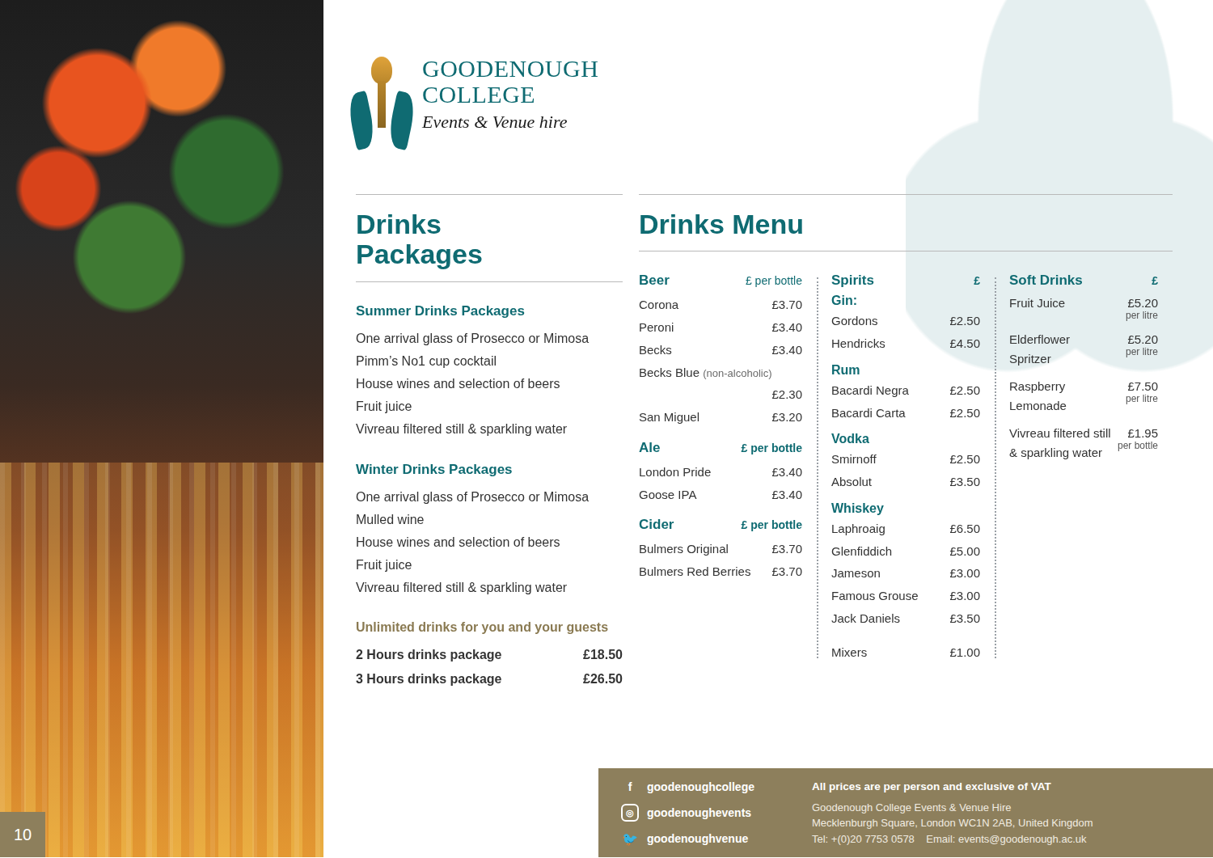10
GOODENOUGH
COLLEGE
Events & Venue hire
Drinks
Packages
Summer Drinks Packages
One arrival glass of Prosecco or Mimosa
Pimm’s No1 cup cocktail
House wines and selection of beers
Fruit juice
Vivreau filtered still & sparkling water
Winter Drinks Packages
One arrival glass of Prosecco or Mimosa
Mulled wine
House wines and selection of beers
Fruit juice
Vivreau filtered still & sparkling water
Unlimited drinks for you and your guests
2 Hours drinks package£18.50
3 Hours drinks package£26.50
Drinks Menu
Beer£ per bottle
Corona£3.70
Peroni£3.40
Becks£3.40
Becks Blue (non-alcoholic)
£2.30
San Miguel£3.20
Ale£ per bottle
London Pride£3.40
Goose IPA£3.40
Cider£ per bottle
Bulmers Original£3.70
Bulmers Red Berries£3.70
Spirits£
Gin:
Gordons£2.50
Hendricks£4.50
Rum
Bacardi Negra£2.50
Bacardi Carta£2.50
Vodka
Smirnoff£2.50
Absolut£3.50
Whiskey
Laphroaig£6.50
Glenfiddich£5.00
Jameson£3.00
Famous Grouse£3.00
Jack Daniels£3.50
Mixers£1.00
Soft Drinks£
Fruit Juice £5.20per litre
Elderflower Spritzer £5.20per litre
Raspberry Lemonade £7.50per litre
Vivreau filtered still
& sparkling water £1.95per bottle
fgoodenoughcollege
◎goodenoughevents
🐦goodenoughvenue
All prices are per person and exclusive of VAT Goodenough College Events & Venue Hire
Mecklenburgh Square, London WC1N 2AB, United Kingdom
Tel: +(0)20 7753 0578 Email: events@goodenough.ac.uk